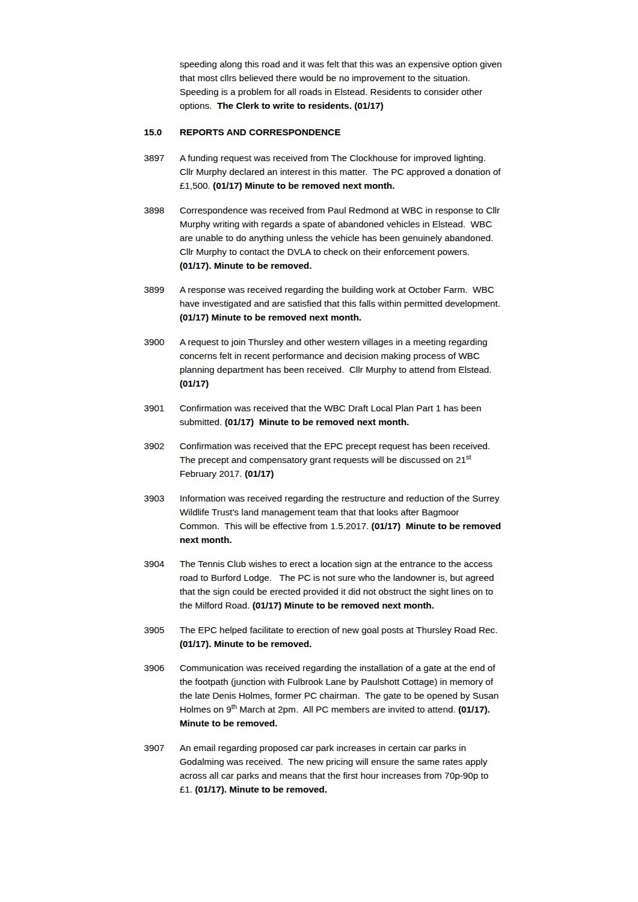speeding along this road and it was felt that this was an expensive option given that most cllrs believed there would be no improvement to the situation. Speeding is a problem for all roads in Elstead. Residents to consider other options. The Clerk to write to residents. (01/17)
15.0 REPORTS AND CORRESPONDENCE
3897
A funding request was received from The Clockhouse for improved lighting. Cllr Murphy declared an interest in this matter. The PC approved a donation of £1,500. (01/17) Minute to be removed next month.
3898
Correspondence was received from Paul Redmond at WBC in response to Cllr Murphy writing with regards a spate of abandoned vehicles in Elstead. WBC are unable to do anything unless the vehicle has been genuinely abandoned. Cllr Murphy to contact the DVLA to check on their enforcement powers. (01/17). Minute to be removed.
3899
A response was received regarding the building work at October Farm. WBC have investigated and are satisfied that this falls within permitted development. (01/17) Minute to be removed next month.
3900
A request to join Thursley and other western villages in a meeting regarding concerns felt in recent performance and decision making process of WBC planning department has been received. Cllr Murphy to attend from Elstead. (01/17)
3901
Confirmation was received that the WBC Draft Local Plan Part 1 has been submitted. (01/17) Minute to be removed next month.
3902
Confirmation was received that the EPC precept request has been received. The precept and compensatory grant requests will be discussed on 21st February 2017. (01/17)
3903
Information was received regarding the restructure and reduction of the Surrey Wildlife Trust's land management team that that looks after Bagmoor Common. This will be effective from 1.5.2017. (01/17) Minute to be removed next month.
3904
The Tennis Club wishes to erect a location sign at the entrance to the access road to Burford Lodge. The PC is not sure who the landowner is, but agreed that the sign could be erected provided it did not obstruct the sight lines on to the Milford Road. (01/17) Minute to be removed next month.
3905
The EPC helped facilitate to erection of new goal posts at Thursley Road Rec. (01/17). Minute to be removed.
3906
Communication was received regarding the installation of a gate at the end of the footpath (junction with Fulbrook Lane by Paulshott Cottage) in memory of the late Denis Holmes, former PC chairman. The gate to be opened by Susan Holmes on 9th March at 2pm. All PC members are invited to attend. (01/17). Minute to be removed.
3907
An email regarding proposed car park increases in certain car parks in Godalming was received. The new pricing will ensure the same rates apply across all car parks and means that the first hour increases from 70p-90p to £1. (01/17). Minute to be removed.